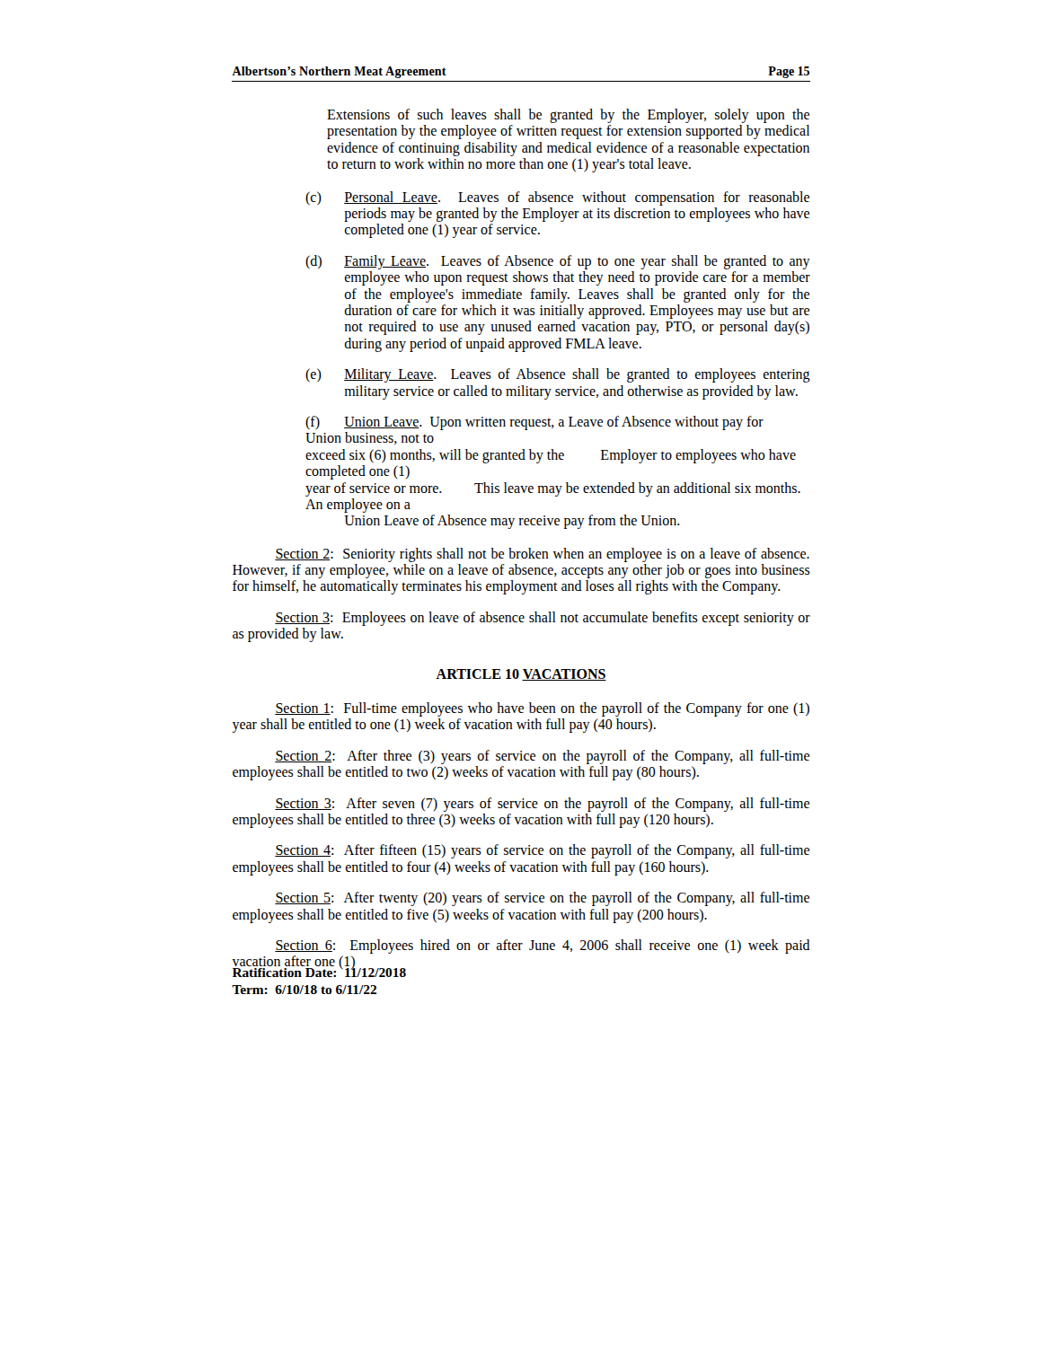Albertson’s Northern Meat Agreement Page 15
Extensions of such leaves shall be granted by the Employer, solely upon the presentation by the employee of written request for extension supported by medical evidence of continuing disability and medical evidence of a reasonable expectation to return to work within no more than one (1) year's total leave.
(c) Personal Leave. Leaves of absence without compensation for reasonable periods may be granted by the Employer at its discretion to employees who have completed one (1) year of service.
(d) Family Leave. Leaves of Absence of up to one year shall be granted to any employee who upon request shows that they need to provide care for a member of the employee's immediate family. Leaves shall be granted only for the duration of care for which it was initially approved. Employees may use but are not required to use any unused earned vacation pay, PTO, or personal day(s) during any period of unpaid approved FMLA leave.
(e) Military Leave. Leaves of Absence shall be granted to employees entering military service or called to military service, and otherwise as provided by law.
(f) Union Leave. Upon written request, a Leave of Absence without pay for Union business, not to exceed six (6) months, will be granted by the Employer to employees who have completed one (1) year of service or more. This leave may be extended by an additional six months. An employee on a Union Leave of Absence may receive pay from the Union.
Section 2: Seniority rights shall not be broken when an employee is on a leave of absence. However, if any employee, while on a leave of absence, accepts any other job or goes into business for himself, he automatically terminates his employment and loses all rights with the Company.
Section 3: Employees on leave of absence shall not accumulate benefits except seniority or as provided by law.
ARTICLE 10 VACATIONS
Section 1: Full-time employees who have been on the payroll of the Company for one (1) year shall be entitled to one (1) week of vacation with full pay (40 hours).
Section 2: After three (3) years of service on the payroll of the Company, all full-time employees shall be entitled to two (2) weeks of vacation with full pay (80 hours).
Section 3: After seven (7) years of service on the payroll of the Company, all full-time employees shall be entitled to three (3) weeks of vacation with full pay (120 hours).
Section 4: After fifteen (15) years of service on the payroll of the Company, all full-time employees shall be entitled to four (4) weeks of vacation with full pay (160 hours).
Section 5: After twenty (20) years of service on the payroll of the Company, all full-time employees shall be entitled to five (5) weeks of vacation with full pay (200 hours).
Section 6: Employees hired on or after June 4, 2006 shall receive one (1) week paid vacation after one (1)
Ratification Date: 11/12/2018
Term: 6/10/18 to 6/11/22